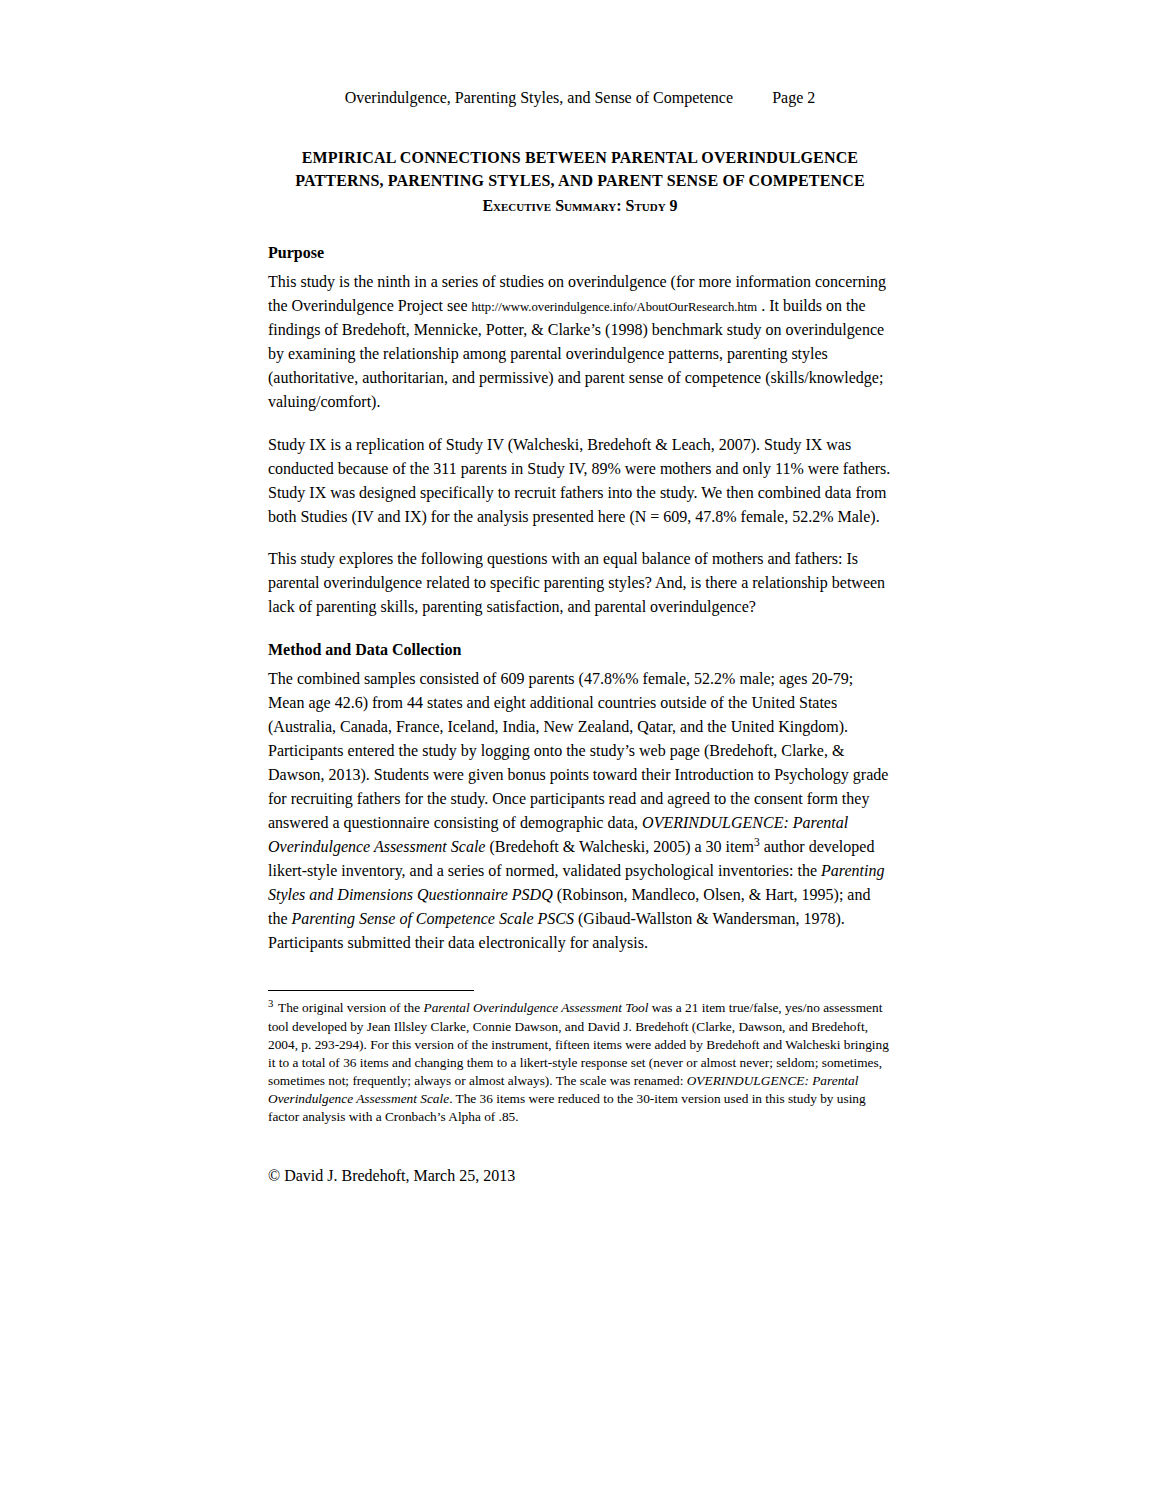Overindulgence, Parenting Styles, and Sense of Competence Page 2
EMPIRICAL CONNECTIONS BETWEEN PARENTAL OVERINDULGENCE
PATTERNS, PARENTING STYLES, AND PARENT SENSE OF COMPETENCE
Executive Summary: Study 9
Purpose
This study is the ninth in a series of studies on overindulgence (for more information concerning the Overindulgence Project see http://www.overindulgence.info/AboutOurResearch.htm . It builds on the findings of Bredehoft, Mennicke, Potter, & Clarke’s (1998) benchmark study on overindulgence by examining the relationship among parental overindulgence patterns, parenting styles (authoritative, authoritarian, and permissive) and parent sense of competence (skills/knowledge; valuing/comfort).
Study IX is a replication of Study IV (Walcheski, Bredehoft & Leach, 2007). Study IX was conducted because of the 311 parents in Study IV, 89% were mothers and only 11% were fathers. Study IX was designed specifically to recruit fathers into the study. We then combined data from both Studies (IV and IX) for the analysis presented here (N = 609, 47.8% female, 52.2% Male).
This study explores the following questions with an equal balance of mothers and fathers: Is parental overindulgence related to specific parenting styles? And, is there a relationship between lack of parenting skills, parenting satisfaction, and parental overindulgence?
Method and Data Collection
The combined samples consisted of 609 parents (47.8%% female, 52.2% male; ages 20-79; Mean age 42.6) from 44 states and eight additional countries outside of the United States (Australia, Canada, France, Iceland, India, New Zealand, Qatar, and the United Kingdom). Participants entered the study by logging onto the study’s web page (Bredehoft, Clarke, & Dawson, 2013). Students were given bonus points toward their Introduction to Psychology grade for recruiting fathers for the study. Once participants read and agreed to the consent form they answered a questionnaire consisting of demographic data, OVERINDULGENCE: Parental Overindulgence Assessment Scale (Bredehoft & Walcheski, 2005) a 30 item3 author developed likert-style inventory, and a series of normed, validated psychological inventories: the Parenting Styles and Dimensions Questionnaire PSDQ (Robinson, Mandleco, Olsen, & Hart, 1995); and the Parenting Sense of Competence Scale PSCS (Gibaud-Wallston & Wandersman, 1978). Participants submitted their data electronically for analysis.
3 The original version of the Parental Overindulgence Assessment Tool was a 21 item true/false, yes/no assessment tool developed by Jean Illsley Clarke, Connie Dawson, and David J. Bredehoft (Clarke, Dawson, and Bredehoft, 2004, p. 293-294). For this version of the instrument, fifteen items were added by Bredehoft and Walcheski bringing it to a total of 36 items and changing them to a likert-style response set (never or almost never; seldom; sometimes, sometimes not; frequently; always or almost always). The scale was renamed: OVERINDULGENCE: Parental Overindulgence Assessment Scale. The 36 items were reduced to the 30-item version used in this study by using factor analysis with a Cronbach’s Alpha of .85.
© David J. Bredehoft, March 25, 2013